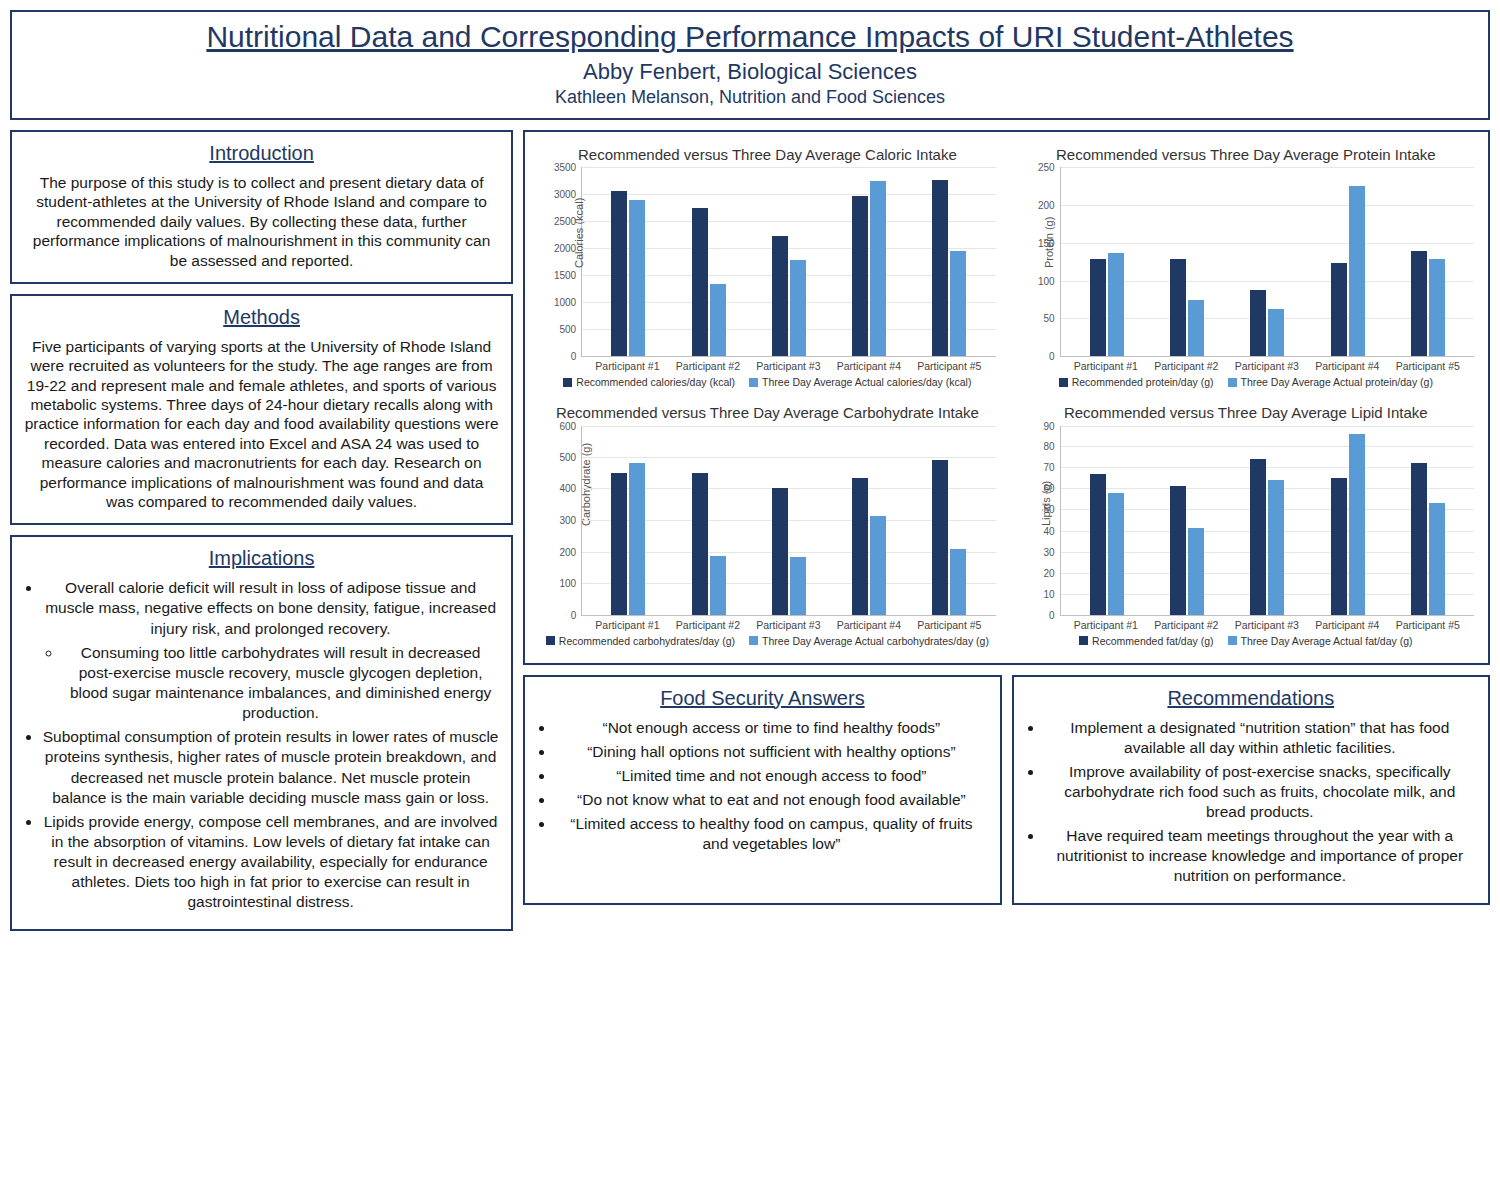Nutritional Data and Corresponding Performance Impacts of URI Student-Athletes
Abby Fenbert, Biological Sciences
Kathleen Melanson, Nutrition and Food Sciences
Introduction
The purpose of this study is to collect and present dietary data of student-athletes at the University of Rhode Island and compare to recommended daily values. By collecting these data, further performance implications of malnourishment in this community can be assessed and reported.
Methods
Five participants of varying sports at the University of Rhode Island were recruited as volunteers for the study. The age ranges are from 19-22 and represent male and female athletes, and sports of various metabolic systems. Three days of 24-hour dietary recalls along with practice information for each day and food availability questions were recorded. Data was entered into Excel and ASA 24 was used to measure calories and macronutrients for each day. Research on performance implications of malnourishment was found and data was compared to recommended daily values.
Implications
Overall calorie deficit will result in loss of adipose tissue and muscle mass, negative effects on bone density, fatigue, increased injury risk, and prolonged recovery.
Consuming too little carbohydrates will result in decreased post-exercise muscle recovery, muscle glycogen depletion, blood sugar maintenance imbalances, and diminished energy production.
Suboptimal consumption of protein results in lower rates of muscle proteins synthesis, higher rates of muscle protein breakdown, and decreased net muscle protein balance. Net muscle protein balance is the main variable deciding muscle mass gain or loss.
Lipids provide energy, compose cell membranes, and are involved in the absorption of vitamins. Low levels of dietary fat intake can result in decreased energy availability, especially for endurance athletes. Diets too high in fat prior to exercise can result in gastrointestinal distress.
Recommended versus Three Day Average Caloric Intake
Calories (kcal)
3500 3000 2500 2000 1500 1000 500 0
Participant #1 Participant #2 Participant #3 Participant #4 Participant #5
Recommended calories/day (kcal) Three Day Average Actual calories/day (kcal)
Recommended versus Three Day Average Protein Intake
Protein (g)
250 200 150 100 50 0
Participant #1 Participant #2 Participant #3 Participant #4 Participant #5
Recommended protein/day (g) Three Day Average Actual protein/day (g)
Recommended versus Three Day Average Carbohydrate Intake
Carbohydrate (g)
600 500 400 300 200 100 0
Participant #1 Participant #2 Participant #3 Participant #4 Participant #5
Recommended carbohydrates/day (g) Three Day Average Actual carbohydrates/day (g)
Recommended versus Three Day Average Lipid Intake
Lipids (g)
90 80 70 60 50 40 30 20 10 0
Participant #1 Participant #2 Participant #3 Participant #4 Participant #5
Recommended fat/day (g) Three Day Average Actual fat/day (g)
Food Security Answers
“Not enough access or time to find healthy foods”
“Dining hall options not sufficient with healthy options”
“Limited time and not enough access to food”
“Do not know what to eat and not enough food available”
“Limited access to healthy food on campus, quality of fruits and vegetables low”
Recommendations
Implement a designated “nutrition station” that has food available all day within athletic facilities.
Improve availability of post-exercise snacks, specifically carbohydrate rich food such as fruits, chocolate milk, and bread products.
Have required team meetings throughout the year with a nutritionist to increase knowledge and importance of proper nutrition on performance.